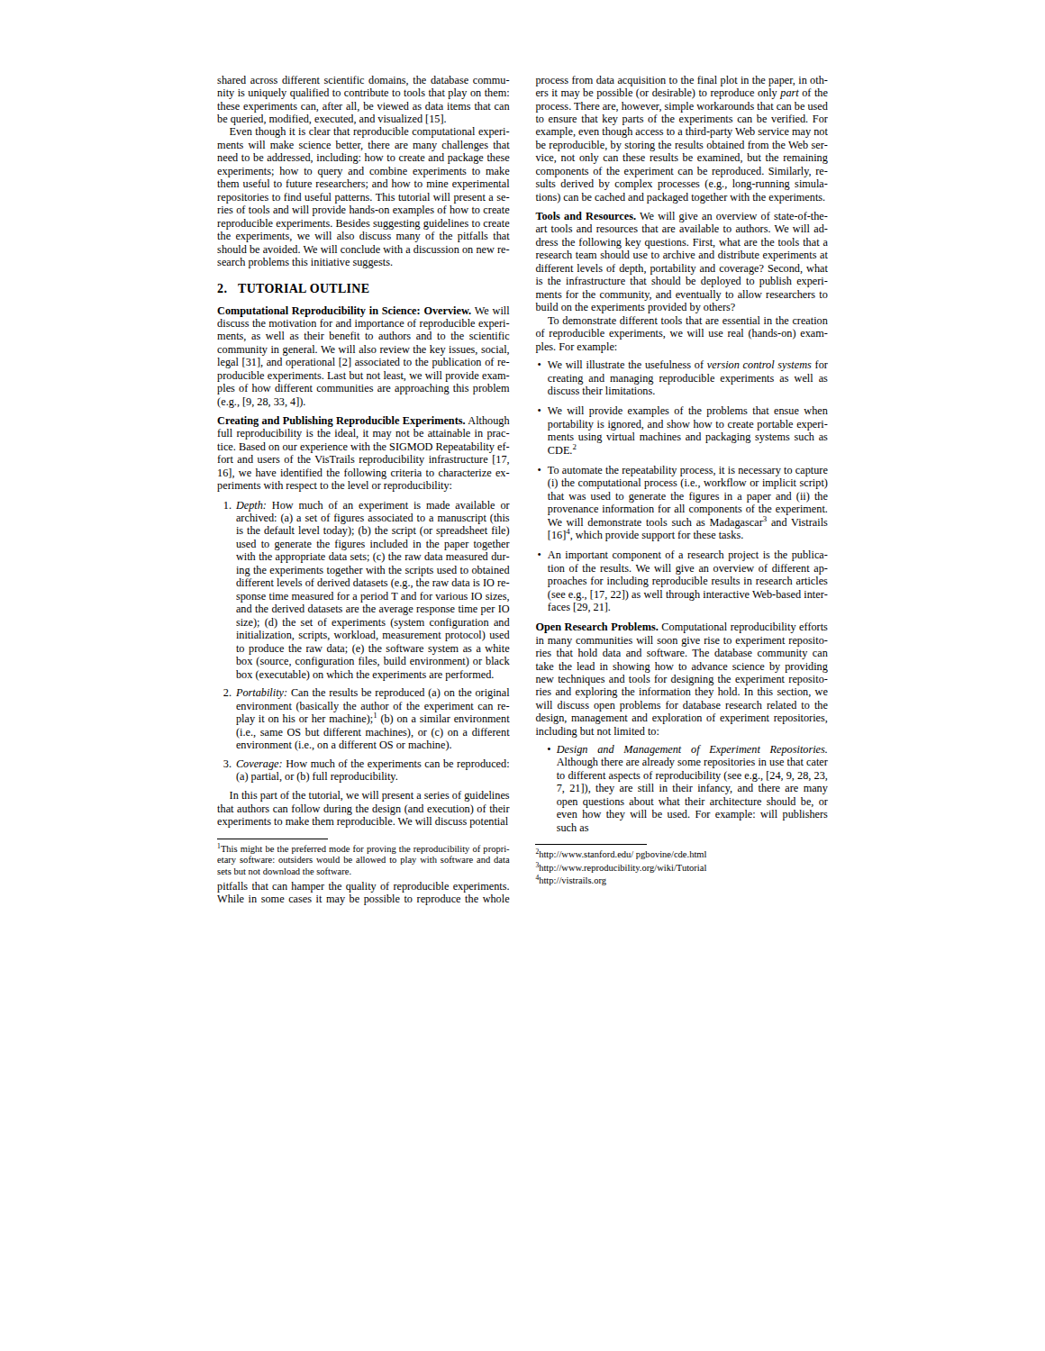shared across different scientific domains, the database community is uniquely qualified to contribute to tools that play on them: these experiments can, after all, be viewed as data items that can be queried, modified, executed, and visualized [15].
Even though it is clear that reproducible computational experiments will make science better, there are many challenges that need to be addressed, including: how to create and package these experiments; how to query and combine experiments to make them useful to future researchers; and how to mine experimental repositories to find useful patterns. This tutorial will present a series of tools and will provide hands-on examples of how to create reproducible experiments. Besides suggesting guidelines to create the experiments, we will also discuss many of the pitfalls that should be avoided. We will conclude with a discussion on new research problems this initiative suggests.
2. TUTORIAL OUTLINE
Computational Reproducibility in Science: Overview. We will discuss the motivation for and importance of reproducible experiments, as well as their benefit to authors and to the scientific community in general. We will also review the key issues, social, legal [31], and operational [2] associated to the publication of reproducible experiments. Last but not least, we will provide examples of how different communities are approaching this problem (e.g., [9, 28, 33, 4]).
Creating and Publishing Reproducible Experiments. Although full reproducibility is the ideal, it may not be attainable in practice. Based on our experience with the SIGMOD Repeatability effort and users of the VisTrails reproducibility infrastructure [17, 16], we have identified the following criteria to characterize experiments with respect to the level or reproducibility:
Depth: How much of an experiment is made available or archived: (a) a set of figures associated to a manuscript (this is the default level today); (b) the script (or spreadsheet file) used to generate the figures included in the paper together with the appropriate data sets; (c) the raw data measured during the experiments together with the scripts used to obtained different levels of derived datasets (e.g., the raw data is IO response time measured for a period T and for various IO sizes, and the derived datasets are the average response time per IO size); (d) the set of experiments (system configuration and initialization, scripts, workload, measurement protocol) used to produce the raw data; (e) the software system as a white box (source, configuration files, build environment) or black box (executable) on which the experiments are performed.
Portability: Can the results be reproduced (a) on the original environment (basically the author of the experiment can replay it on his or her machine);1 (b) on a similar environment (i.e., same OS but different machines), or (c) on a different environment (i.e., on a different OS or machine).
Coverage: How much of the experiments can be reproduced: (a) partial, or (b) full reproducibility.
In this part of the tutorial, we will present a series of guidelines that authors can follow during the design (and execution) of their experiments to make them reproducible. We will discuss potential
1This might be the preferred mode for proving the reproducibility of proprietary software: outsiders would be allowed to play with software and data sets but not download the software.
pitfalls that can hamper the quality of reproducible experiments. While in some cases it may be possible to reproduce the whole process from data acquisition to the final plot in the paper, in others it may be possible (or desirable) to reproduce only part of the process. There are, however, simple workarounds that can be used to ensure that key parts of the experiments can be verified. For example, even though access to a third-party Web service may not be reproducible, by storing the results obtained from the Web service, not only can these results be examined, but the remaining components of the experiment can be reproduced. Similarly, results derived by complex processes (e.g., long-running simulations) can be cached and packaged together with the experiments.
Tools and Resources. We will give an overview of state-of-the-art tools and resources that are available to authors. We will address the following key questions. First, what are the tools that a research team should use to archive and distribute experiments at different levels of depth, portability and coverage? Second, what is the infrastructure that should be deployed to publish experiments for the community, and eventually to allow researchers to build on the experiments provided by others?
To demonstrate different tools that are essential in the creation of reproducible experiments, we will use real (hands-on) examples. For example:
We will illustrate the usefulness of version control systems for creating and managing reproducible experiments as well as discuss their limitations.
We will provide examples of the problems that ensue when portability is ignored, and show how to create portable experiments using virtual machines and packaging systems such as CDE.2
To automate the repeatability process, it is necessary to capture (i) the computational process (i.e., workflow or implicit script) that was used to generate the figures in a paper and (ii) the provenance information for all components of the experiment. We will demonstrate tools such as Madagascar3 and Vistrails [16]4, which provide support for these tasks.
An important component of a research project is the publication of the results. We will give an overview of different approaches for including reproducible results in research articles (see e.g., [17, 22]) as well through interactive Web-based interfaces [29, 21].
Open Research Problems. Computational reproducibility efforts in many communities will soon give rise to experiment repositories that hold data and software. The database community can take the lead in showing how to advance science by providing new techniques and tools for designing the experiment repositories and exploring the information they hold. In this section, we will discuss open problems for database research related to the design, management and exploration of experiment repositories, including but not limited to:
Design and Management of Experiment Repositories. Although there are already some repositories in use that cater to different aspects of reproducibility (see e.g., [24, 9, 28, 23, 7, 21]), they are still in their infancy, and there are many open questions about what their architecture should be, or even how they will be used. For example: will publishers such as
2http://www.stanford.edu/ pgbovine/cde.html
3http://www.reproducibility.org/wiki/Tutorial
4http://vistrails.org